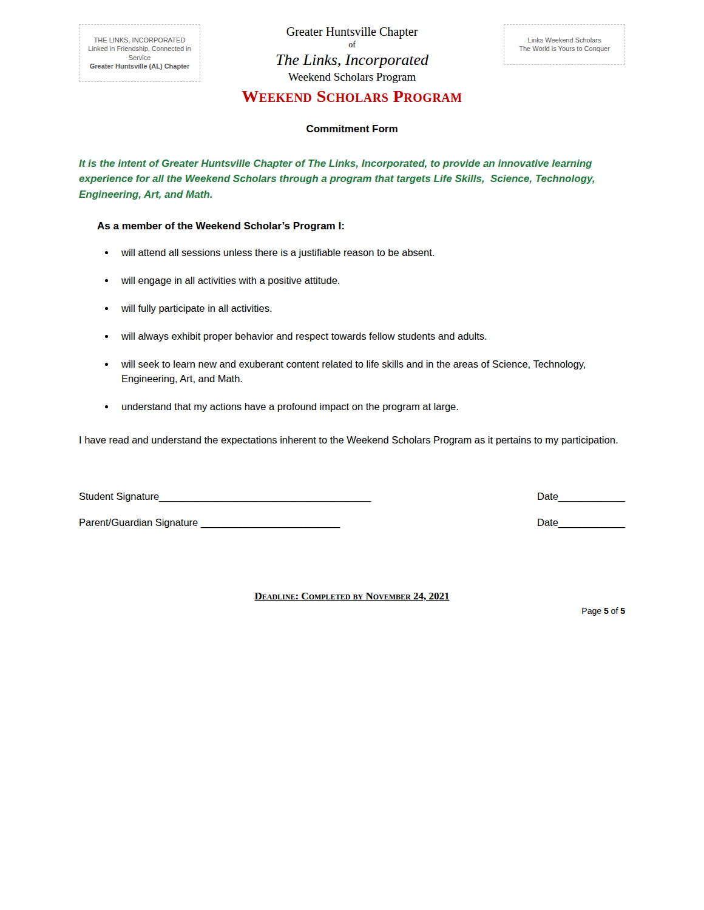THE LINKS, INCORPORATED
Linked in Friendship, Connected in Service
Greater Huntsville (AL) Chapter
Greater Huntsville Chapter
of
The Links, Incorporated
Weekend Scholars Program
Links Weekend Scholars
The World is Yours to Conquer
Weekend Scholars Program
Commitment Form
It is the intent of Greater Huntsville Chapter of The Links, Incorporated, to provide an innovative learning experience for all the Weekend Scholars through a program that targets Life Skills, Science, Technology, Engineering, Art, and Math.
As a member of the Weekend Scholar’s Program I:
will attend all sessions unless there is a justifiable reason to be absent.
will engage in all activities with a positive attitude.
will fully participate in all activities.
will always exhibit proper behavior and respect towards fellow students and adults.
will seek to learn new and exuberant content related to life skills and in the areas of Science, Technology, Engineering, Art, and Math.
understand that my actions have a profound impact on the program at large.
I have read and understand the expectations inherent to the Weekend Scholars Program as it pertains to my participation.
Student Signature______________________________________
Date____________
Parent/Guardian Signature _________________________
Date____________
Deadline: Completed by November 24, 2021
Page 5 of 5